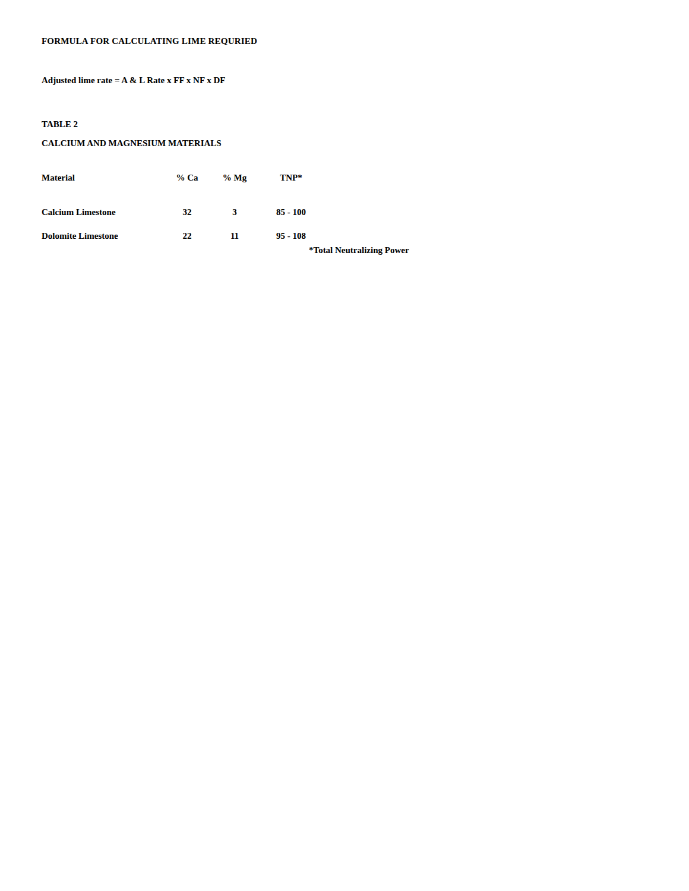FORMULA FOR CALCULATING LIME REQURIED
Adjusted lime rate = A & L Rate x FF x NF x DF
TABLE 2
CALCIUM AND MAGNESIUM MATERIALS
| Material | % Ca | % Mg | TNP* |
| --- | --- | --- | --- |
| Calcium Limestone | 32 | 3 | 85 - 100 |
| Dolomite Limestone | 22 | 11 | 95 - 108 |
*Total Neutralizing Power